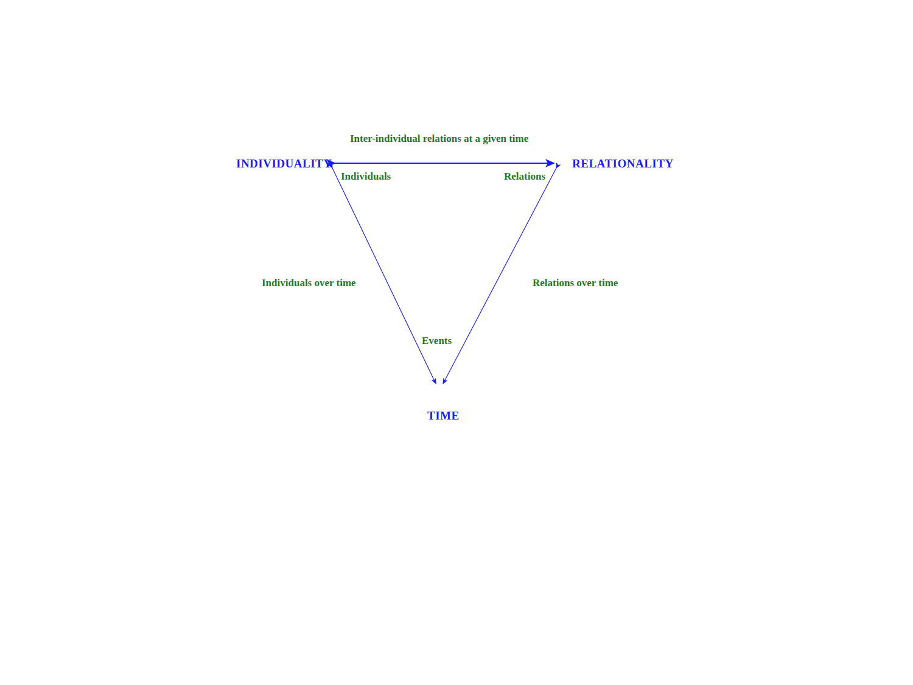Inter-individual relations at a given time
INDIVIDUALITY
RELATIONALITY
Individuals
Relations
Individuals over time
Relations over time
Events
TIME